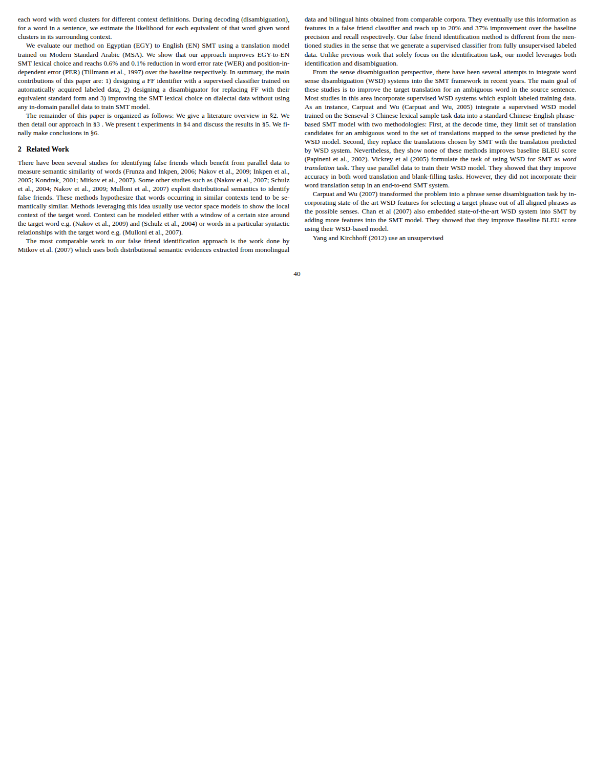each word with word clusters for different context definitions. During decoding (disambiguation), for a word in a sentence, we estimate the likelihood for each equivalent of that word given word clusters in its surrounding context.
We evaluate our method on Egyptian (EGY) to English (EN) SMT using a translation model trained on Modern Standard Arabic (MSA). We show that our approach improves EGY-to-EN SMT lexical choice and reachs 0.6% and 0.1% reduction in word error rate (WER) and position-independent error (PER) (Tillmann et al., 1997) over the baseline respectively. In summary, the main contributions of this paper are: 1) designing a FF identifier with a supervised classifier trained on automatically acquired labeled data, 2) designing a disambiguator for replacing FF with their equivalent standard form and 3) improving the SMT lexical choice on dialectal data without using any in-domain parallel data to train SMT model.
The remainder of this paper is organized as follows: We give a literature overview in §2. We then detail our approach in §3 . We present t experiments in §4 and discuss the results in §5. We finally make conclusions in §6.
2 Related Work
There have been several studies for identifying false friends which benefit from parallel data to measure semantic similarity of words (Frunza and Inkpen, 2006; Nakov et al., 2009; Inkpen et al., 2005; Kondrak, 2001; Mitkov et al., 2007). Some other studies such as (Nakov et al., 2007; Schulz et al., 2004; Nakov et al., 2009; Mulloni et al., 2007) exploit distributional semantics to identify false friends. These methods hypothesize that words occurring in similar contexts tend to be semantically similar. Methods leveraging this idea usually use vector space models to show the local context of the target word. Context can be modeled either with a window of a certain size around the target word e.g. (Nakov et al., 2009) and (Schulz et al., 2004) or words in a particular syntactic relationships with the target word e.g. (Mulloni et al., 2007).
The most comparable work to our false friend identification approach is the work done by Mitkov et al. (2007) which uses both distributional semantic evidences extracted from monolingual data and bilingual hints obtained from comparable corpora. They eventually use this information as features in a false friend classifier and reach up to 20% and 37% improvement over the baseline precision and recall respectively. Our false friend identification method is different from the mentioned studies in the sense that we generate a supervised classifier from fully unsupervised labeled data. Unlike previous work that solely focus on the identification task, our model leverages both identification and disambiguation.
From the sense disambiguation perspective, there have been several attempts to integrate word sense disambiguation (WSD) systems into the SMT framework in recent years. The main goal of these studies is to improve the target translation for an ambiguous word in the source sentence. Most studies in this area incorporate supervised WSD systems which exploit labeled training data. As an instance, Carpuat and Wu (Carpuat and Wu, 2005) integrate a supervised WSD model trained on the Senseval-3 Chinese lexical sample task data into a standard Chinese-English phrase-based SMT model with two methodologies: First, at the decode time, they limit set of translation candidates for an ambiguous word to the set of translations mapped to the sense predicted by the WSD model. Second, they replace the translations chosen by SMT with the translation predicted by WSD system. Nevertheless, they show none of these methods improves baseline BLEU score (Papineni et al., 2002). Vickrey et al (2005) formulate the task of using WSD for SMT as word translation task. They use parallel data to train their WSD model. They showed that they improve accuracy in both word translation and blank-filling tasks. However, they did not incorporate their word translation setup in an end-to-end SMT system.
Carpuat and Wu (2007) transformed the problem into a phrase sense disambiguation task by incorporating state-of-the-art WSD features for selecting a target phrase out of all aligned phrases as the possible senses. Chan et al (2007) also embedded state-of-the-art WSD system into SMT by adding more features into the SMT model. They showed that they improve Baseline BLEU score using their WSD-based model.
Yang and Kirchhoff (2012) use an unsupervised
40